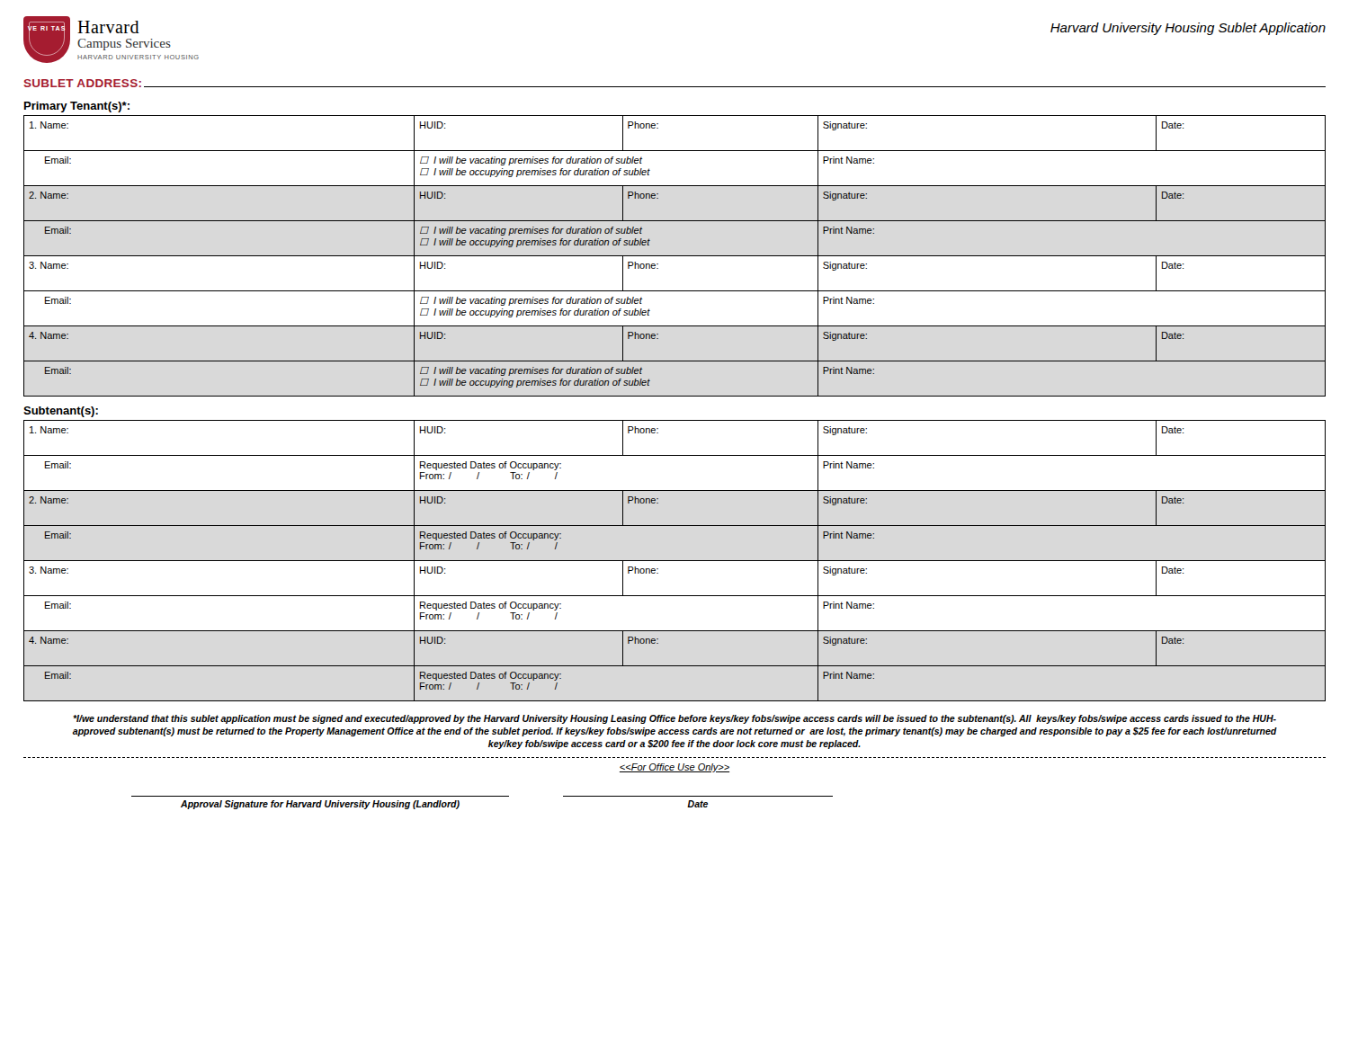Harvard
Campus Services
Harvard University Housing
Harvard University Housing Sublet Application
SUBLET ADDRESS:
Primary Tenant(s)*:
| 1. Name: | HUID: | Phone: | Signature: | Date: |
| Email: | ☐ I will be vacating premises for duration of sublet ☐ I will be occupying premises for duration of sublet | Print Name: |
| 2. Name: | HUID: | Phone: | Signature: | Date: |
| Email: | ☐ I will be vacating premises for duration of sublet ☐ I will be occupying premises for duration of sublet | Print Name: |
| 3. Name: | HUID: | Phone: | Signature: | Date: |
| Email: | ☐ I will be vacating premises for duration of sublet ☐ I will be occupying premises for duration of sublet | Print Name: |
| 4. Name: | HUID: | Phone: | Signature: | Date: |
| Email: | ☐ I will be vacating premises for duration of sublet ☐ I will be occupying premises for duration of sublet | Print Name: |
Subtenant(s):
| 1. Name: | HUID: | Phone: | Signature: | Date: |
| Email: | Requested Dates of Occupancy: From: / / To: / / | Print Name: |
| 2. Name: | HUID: | Phone: | Signature: | Date: |
| Email: | Requested Dates of Occupancy: From: / / To: / / | Print Name: |
| 3. Name: | HUID: | Phone: | Signature: | Date: |
| Email: | Requested Dates of Occupancy: From: / / To: / / | Print Name: |
| 4. Name: | HUID: | Phone: | Signature: | Date: |
| Email: | Requested Dates of Occupancy: From: / / To: / / | Print Name: |
*I/we understand that this sublet application must be signed and executed/approved by the Harvard University Housing Leasing Office before keys/key fobs/swipe access cards will be issued to the subtenant(s). All keys/key fobs/swipe access cards issued to the HUH-approved subtenant(s) must be returned to the Property Management Office at the end of the sublet period. If keys/key fobs/swipe access cards are not returned or are lost, the primary tenant(s) may be charged and responsible to pay a $25 fee for each lost/unreturned key/key fob/swipe access card or a $200 fee if the door lock core must be replaced.
<<For Office Use Only>>
Approval Signature for Harvard University Housing (Landlord)
Date